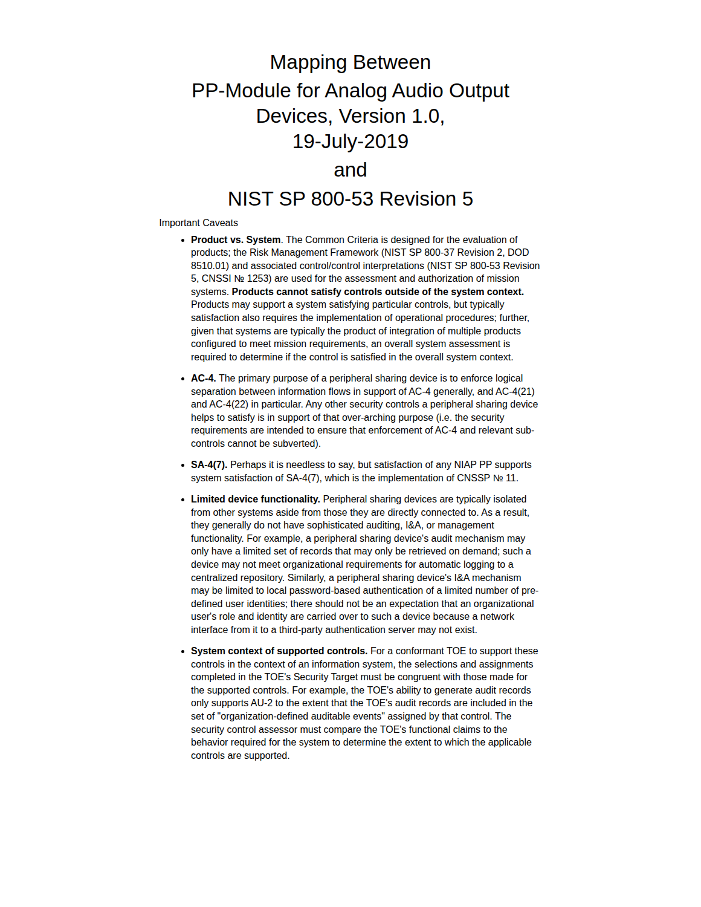Mapping Between
PP-Module for Analog Audio Output Devices, Version 1.0, 19-July-2019
and
NIST SP 800-53 Revision 5
Important Caveats
Product vs. System. The Common Criteria is designed for the evaluation of products; the Risk Management Framework (NIST SP 800-37 Revision 2, DOD 8510.01) and associated control/control interpretations (NIST SP 800-53 Revision 5, CNSSI № 1253) are used for the assessment and authorization of mission systems. Products cannot satisfy controls outside of the system context. Products may support a system satisfying particular controls, but typically satisfaction also requires the implementation of operational procedures; further, given that systems are typically the product of integration of multiple products configured to meet mission requirements, an overall system assessment is required to determine if the control is satisfied in the overall system context.
AC-4. The primary purpose of a peripheral sharing device is to enforce logical separation between information flows in support of AC-4 generally, and AC-4(21) and AC-4(22) in particular. Any other security controls a peripheral sharing device helps to satisfy is in support of that over-arching purpose (i.e. the security requirements are intended to ensure that enforcement of AC-4 and relevant sub-controls cannot be subverted).
SA-4(7). Perhaps it is needless to say, but satisfaction of any NIAP PP supports system satisfaction of SA-4(7), which is the implementation of CNSSP № 11.
Limited device functionality. Peripheral sharing devices are typically isolated from other systems aside from those they are directly connected to. As a result, they generally do not have sophisticated auditing, I&A, or management functionality. For example, a peripheral sharing device's audit mechanism may only have a limited set of records that may only be retrieved on demand; such a device may not meet organizational requirements for automatic logging to a centralized repository. Similarly, a peripheral sharing device's I&A mechanism may be limited to local password-based authentication of a limited number of pre-defined user identities; there should not be an expectation that an organizational user's role and identity are carried over to such a device because a network interface from it to a third-party authentication server may not exist.
System context of supported controls. For a conformant TOE to support these controls in the context of an information system, the selections and assignments completed in the TOE's Security Target must be congruent with those made for the supported controls. For example, the TOE's ability to generate audit records only supports AU-2 to the extent that the TOE's audit records are included in the set of "organization-defined auditable events" assigned by that control. The security control assessor must compare the TOE's functional claims to the behavior required for the system to determine the extent to which the applicable controls are supported.